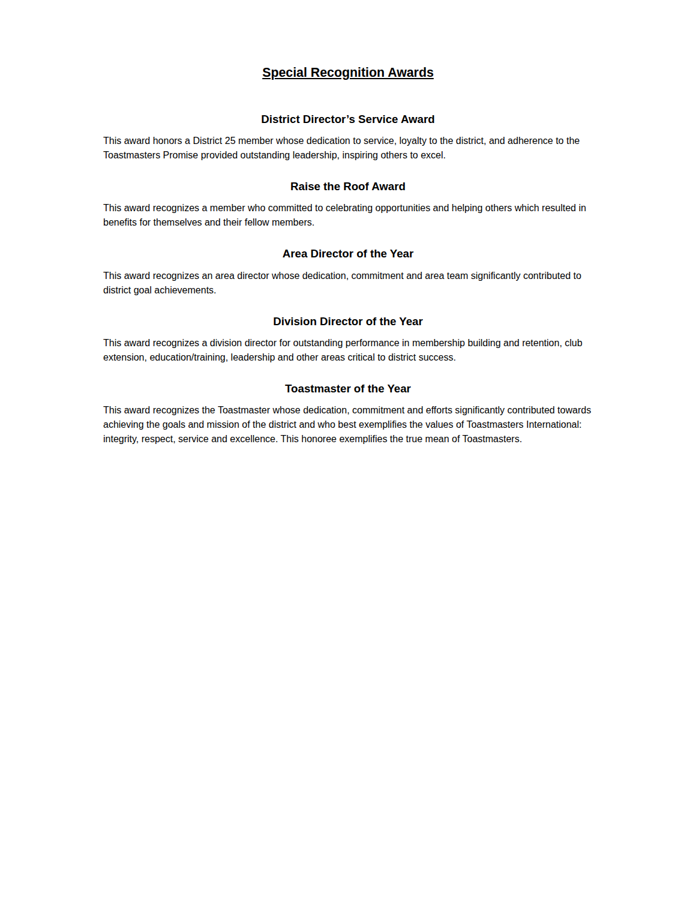Special Recognition Awards
District Director’s Service Award
This award honors a District 25 member whose dedication to service, loyalty to the district, and adherence to the Toastmasters Promise provided outstanding leadership, inspiring others to excel.
Raise the Roof Award
This award recognizes a member who committed to celebrating opportunities and helping others which resulted in benefits for themselves and their fellow members.
Area Director of the Year
This award recognizes an area director whose dedication, commitment and area team significantly contributed to district goal achievements.
Division Director of the Year
This award recognizes a division director for outstanding performance in membership building and retention, club extension, education/training, leadership and other areas critical to district success.
Toastmaster of the Year
This award recognizes the Toastmaster whose dedication, commitment and efforts significantly contributed towards achieving the goals and mission of the district and who best exemplifies the values of Toastmasters International: integrity, respect, service and excellence. This honoree exemplifies the true mean of Toastmasters.